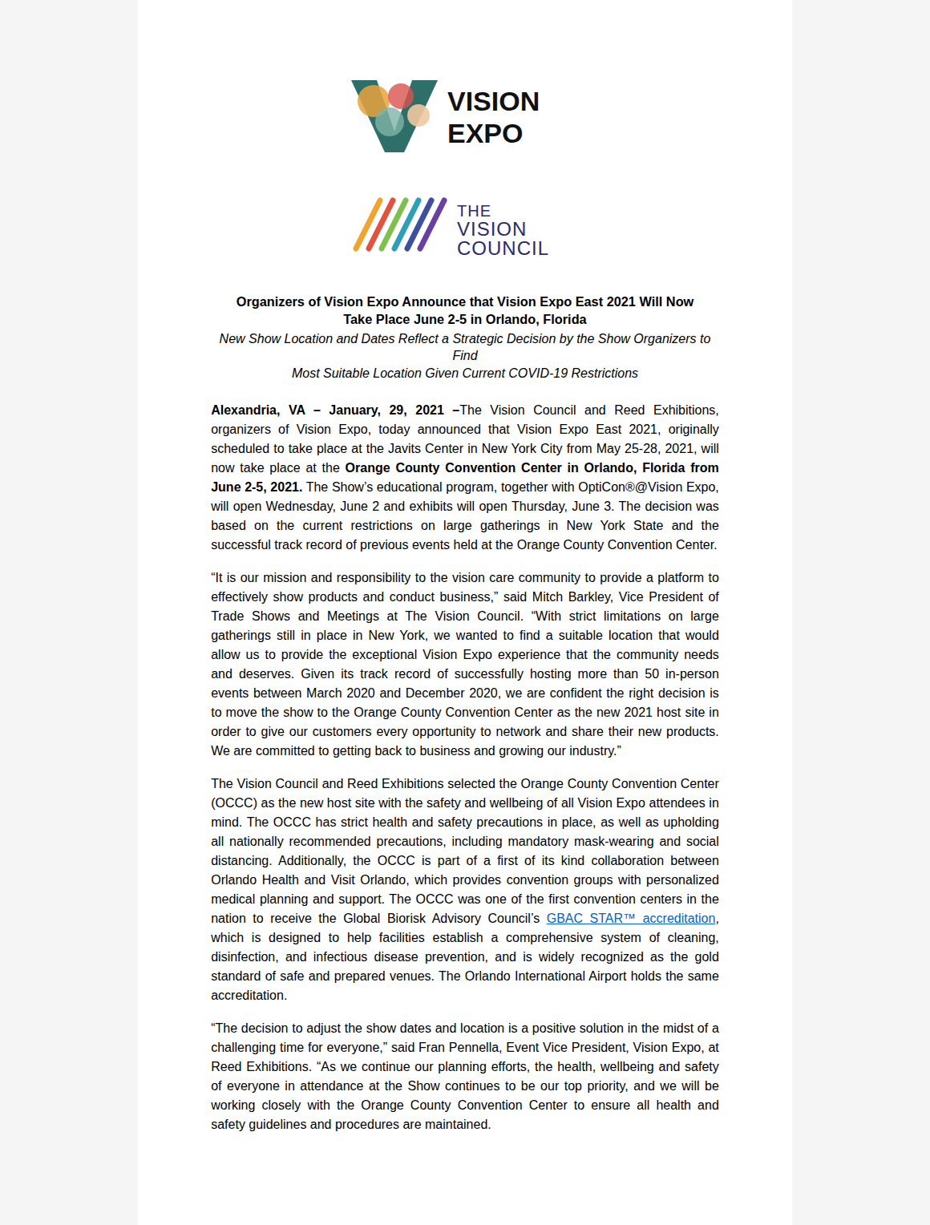Vision Expo VISION EXPO
The Vision Council THE VISION COUNCIL
Organizers of Vision Expo Announce that Vision Expo East 2021 Will Now
Take Place June 2-5 in Orlando, Florida
New Show Location and Dates Reflect a Strategic Decision by the Show Organizers to Find
Most Suitable Location Given Current COVID-19 Restrictions
Alexandria, VA – January, 29, 2021 –The Vision Council and Reed Exhibitions, organizers of Vision Expo, today announced that Vision Expo East 2021, originally scheduled to take place at the Javits Center in New York City from May 25-28, 2021, will now take place at the Orange County Convention Center in Orlando, Florida from June 2-5, 2021. The Show’s educational program, together with OptiCon®@Vision Expo, will open Wednesday, June 2 and exhibits will open Thursday, June 3. The decision was based on the current restrictions on large gatherings in New York State and the successful track record of previous events held at the Orange County Convention Center.
“It is our mission and responsibility to the vision care community to provide a platform to effectively show products and conduct business,” said Mitch Barkley, Vice President of Trade Shows and Meetings at The Vision Council. “With strict limitations on large gatherings still in place in New York, we wanted to find a suitable location that would allow us to provide the exceptional Vision Expo experience that the community needs and deserves. Given its track record of successfully hosting more than 50 in-person events between March 2020 and December 2020, we are confident the right decision is to move the show to the Orange County Convention Center as the new 2021 host site in order to give our customers every opportunity to network and share their new products. We are committed to getting back to business and growing our industry.”
The Vision Council and Reed Exhibitions selected the Orange County Convention Center (OCCC) as the new host site with the safety and wellbeing of all Vision Expo attendees in mind. The OCCC has strict health and safety precautions in place, as well as upholding all nationally recommended precautions, including mandatory mask-wearing and social distancing. Additionally, the OCCC is part of a first of its kind collaboration between Orlando Health and Visit Orlando, which provides convention groups with personalized medical planning and support. The OCCC was one of the first convention centers in the nation to receive the Global Biorisk Advisory Council’s GBAC STAR™ accreditation, which is designed to help facilities establish a comprehensive system of cleaning, disinfection, and infectious disease prevention, and is widely recognized as the gold standard of safe and prepared venues. The Orlando International Airport holds the same accreditation.
“The decision to adjust the show dates and location is a positive solution in the midst of a challenging time for everyone,” said Fran Pennella, Event Vice President, Vision Expo, at Reed Exhibitions. “As we continue our planning efforts, the health, wellbeing and safety of everyone in attendance at the Show continues to be our top priority, and we will be working closely with the Orange County Convention Center to ensure all health and safety guidelines and procedures are maintained.